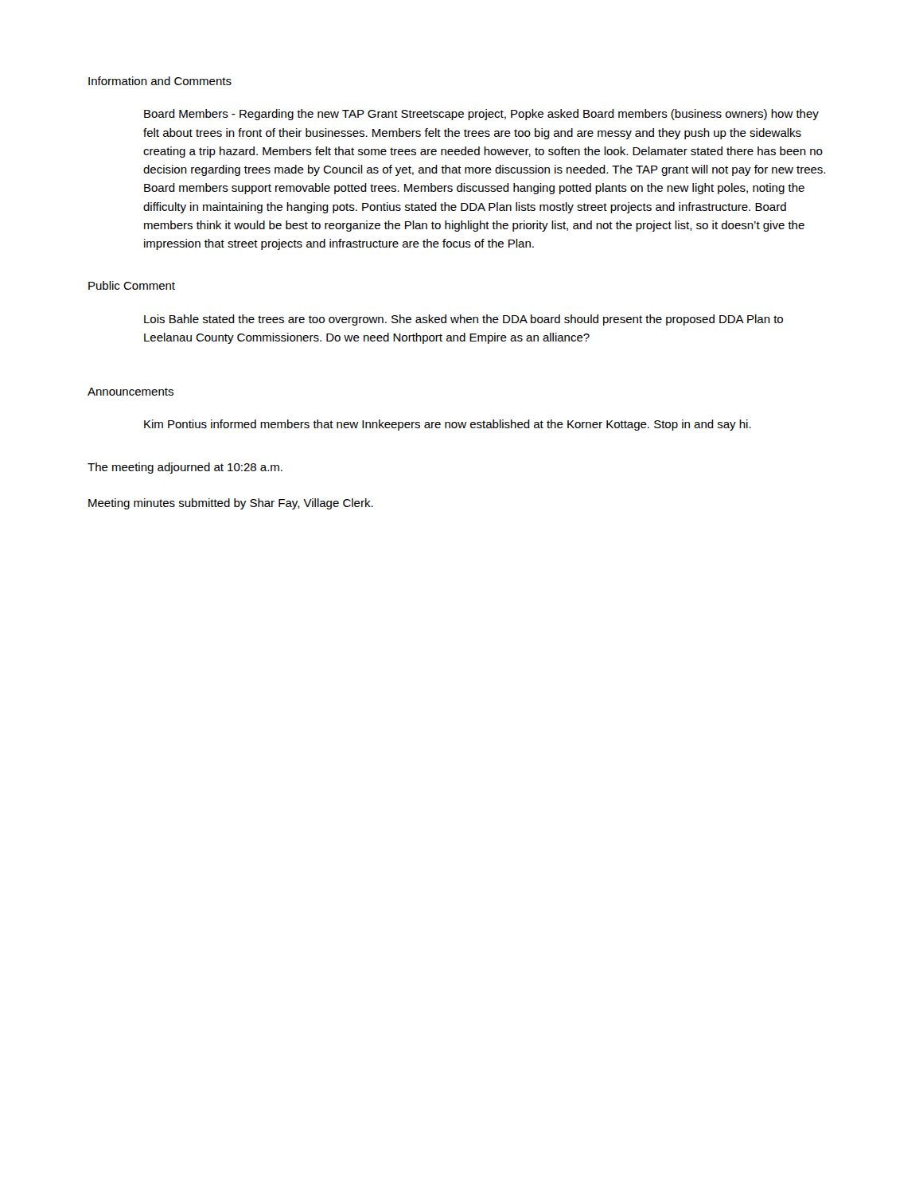Information and Comments
Board Members - Regarding the new TAP Grant Streetscape project, Popke asked Board members (business owners) how they felt about trees in front of their businesses. Members felt the trees are too big and are messy and they push up the sidewalks creating a trip hazard. Members felt that some trees are needed however, to soften the look. Delamater stated there has been no decision regarding trees made by Council as of yet, and that more discussion is needed. The TAP grant will not pay for new trees. Board members support removable potted trees. Members discussed hanging potted plants on the new light poles, noting the difficulty in maintaining the hanging pots. Pontius stated the DDA Plan lists mostly street projects and infrastructure. Board members think it would be best to reorganize the Plan to highlight the priority list, and not the project list, so it doesn’t give the impression that street projects and infrastructure are the focus of the Plan.
Public Comment
Lois Bahle stated the trees are too overgrown. She asked when the DDA board should present the proposed DDA Plan to Leelanau County Commissioners. Do we need Northport and Empire as an alliance?
Announcements
Kim Pontius informed members that new Innkeepers are now established at the Korner Kottage. Stop in and say hi.
The meeting adjourned at 10:28 a.m.
Meeting minutes submitted by Shar Fay, Village Clerk.